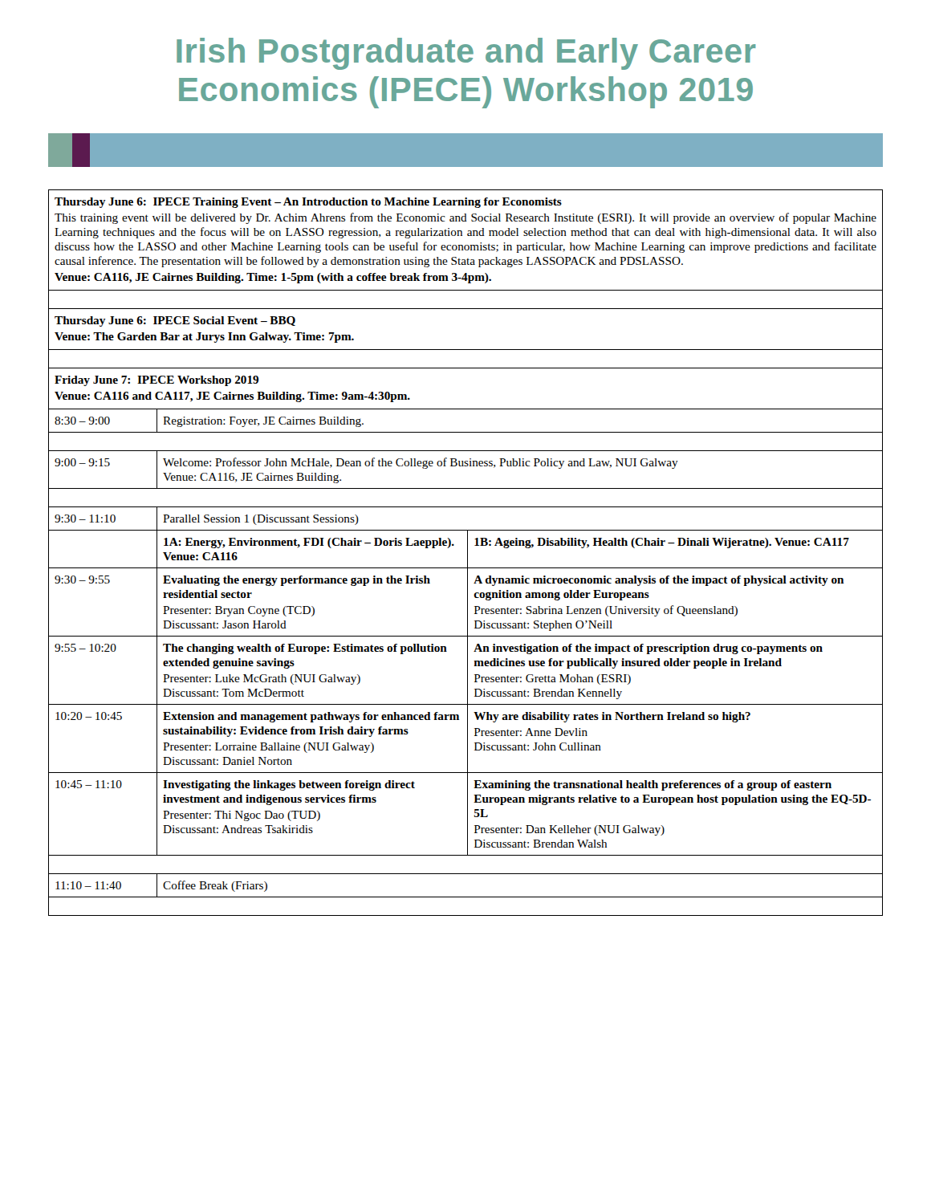Irish Postgraduate and Early Career
Economics (IPECE) Workshop 2019
| Thursday June 6: IPECE Training Event – An Introduction to Machine Learning for Economists This training event will be delivered by Dr. Achim Ahrens from the Economic and Social Research Institute (ESRI). It will provide an overview of popular Machine Learning techniques and the focus will be on LASSO regression, a regularization and model selection method that can deal with high-dimensional data. It will also discuss how the LASSO and other Machine Learning tools can be useful for economists; in particular, how Machine Learning can improve predictions and facilitate causal inference. The presentation will be followed by a demonstration using the Stata packages LASSOPACK and PDSLASSO. Venue: CA116, JE Cairnes Building. Time: 1-5pm (with a coffee break from 3-4pm). |
| Thursday June 6: IPECE Social Event – BBQ Venue: The Garden Bar at Jurys Inn Galway. Time: 7pm. |
| Friday June 7: IPECE Workshop 2019 Venue: CA116 and CA117, JE Cairnes Building. Time: 9am-4:30pm. |
| 8:30 – 9:00 | Registration: Foyer, JE Cairnes Building. |
| 9:00 – 9:15 | Welcome: Professor John McHale, Dean of the College of Business, Public Policy and Law, NUI Galway Venue: CA116, JE Cairnes Building. |
| 9:30 – 11:10 | Parallel Session 1 (Discussant Sessions) |
| | 1A: Energy, Environment, FDI (Chair – Doris Laepple). Venue: CA116 | 1B: Ageing, Disability, Health (Chair – Dinali Wijeratne). Venue: CA117 |
| 9:30 – 9:55 | Evaluating the energy performance gap in the Irish residential sector Presenter: Bryan Coyne (TCD) Discussant: Jason Harold | A dynamic microeconomic analysis of the impact of physical activity on cognition among older Europeans Presenter: Sabrina Lenzen (University of Queensland) Discussant: Stephen O’Neill |
| 9:55 – 10:20 | The changing wealth of Europe: Estimates of pollution extended genuine savings Presenter: Luke McGrath (NUI Galway) Discussant: Tom McDermott | An investigation of the impact of prescription drug co-payments on medicines use for publically insured older people in Ireland Presenter: Gretta Mohan (ESRI) Discussant: Brendan Kennelly |
| 10:20 – 10:45 | Extension and management pathways for enhanced farm sustainability: Evidence from Irish dairy farms Presenter: Lorraine Ballaine (NUI Galway) Discussant: Daniel Norton | Why are disability rates in Northern Ireland so high? Presenter: Anne Devlin Discussant: John Cullinan |
| 10:45 – 11:10 | Investigating the linkages between foreign direct investment and indigenous services firms Presenter: Thi Ngoc Dao (TUD) Discussant: Andreas Tsakiridis | Examining the transnational health preferences of a group of eastern European migrants relative to a European host population using the EQ-5D-5L Presenter: Dan Kelleher (NUI Galway) Discussant: Brendan Walsh |
| 11:10 – 11:40 | Coffee Break (Friars) |